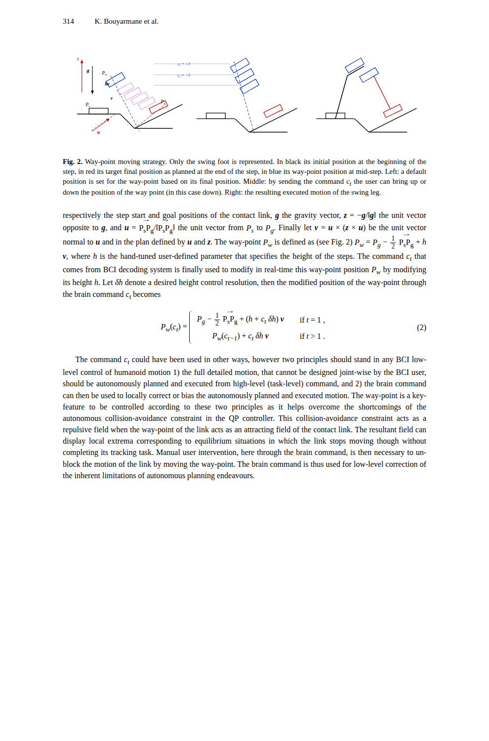314 K. Bouyarmane et al.
z g Ps Pg Pw hv v u ct = +1 ct = −1
Fig. 2. Way-point moving strategy. Only the swing foot is represented. In black its initial position at the beginning of the step, in red its target final position as planned at the end of the step, in blue its way-point position at mid-step. Left: a default position is set for the way-point based on its final position. Middle: by sending the command ct the user can bring up or down the position of the way point (in this case down). Right: the resulting executed motion of the swing leg.
respectively the step start and goal positions of the contact link, g the gravity vector, z = −g/‖g‖ the unit vector opposite to g, and u = PsPg/‖PsPg‖ the unit vector from Ps to Pg. Finally let v = u × (z × u) be the unit vector normal to u and in the plan defined by u and z. The way-point Pw is defined as (see Fig. 2) Pw = Pg − 12 PsPg + h v, where h is the hand-tuned user-defined parameter that specifies the height of the steps. The command ct that comes from BCI decoding system is finally used to modify in real-time this way-point position Pw by modifying its height h. Let δh denote a desired height control resolution, then the modified position of the way-point through the brain command ct becomes
Pw(ct) =
| P g − 1 2 P s P g + ( h + c t δh ) v | if t = 1 , |
| P w ( c t−1 ) + c t δh v | if t > 1 . |
(2)
The command ct could have been used in other ways, however two principles should stand in any BCI low-level control of humanoid motion 1) the full detailed motion, that cannot be designed joint-wise by the BCI user, should be autonomously planned and executed from high-level (task-level) command, and 2) the brain command can then be used to locally correct or bias the autonomously planned and executed motion. The way-point is a key-feature to be controlled according to these two principles as it helps overcome the shortcomings of the autonomous collision-avoidance constraint in the QP controller. This collision-avoidance constraint acts as a repulsive field when the way-point of the link acts as an attracting field of the contact link. The resultant field can display local extrema corresponding to equilibrium situations in which the link stops moving though without completing its tracking task. Manual user intervention, here through the brain command, is then necessary to un-block the motion of the link by moving the way-point. The brain command is thus used for low-level correction of the inherent limitations of autonomous planning endeavours.